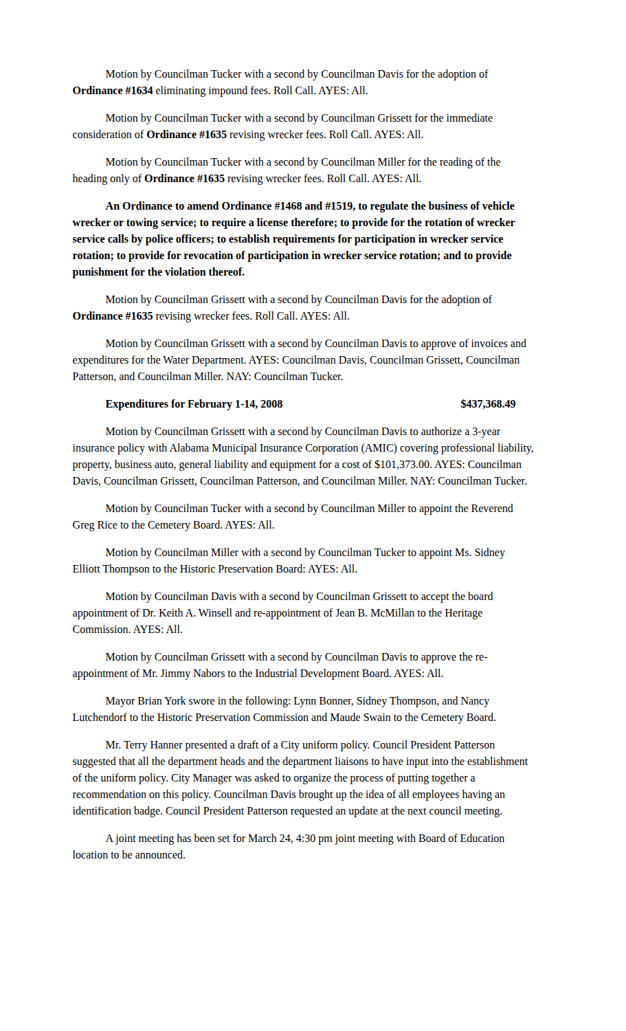Motion by Councilman Tucker with a second by Councilman Davis for the adoption of Ordinance #1634 eliminating impound fees. Roll Call. AYES: All.
Motion by Councilman Tucker with a second by Councilman Grissett for the immediate consideration of Ordinance #1635 revising wrecker fees. Roll Call. AYES: All.
Motion by Councilman Tucker with a second by Councilman Miller for the reading of the heading only of Ordinance #1635 revising wrecker fees. Roll Call. AYES: All.
An Ordinance to amend Ordinance #1468 and #1519, to regulate the business of vehicle wrecker or towing service; to require a license therefore; to provide for the rotation of wrecker service calls by police officers; to establish requirements for participation in wrecker service rotation; to provide for revocation of participation in wrecker service rotation; and to provide punishment for the violation thereof.
Motion by Councilman Grissett with a second by Councilman Davis for the adoption of Ordinance #1635 revising wrecker fees. Roll Call. AYES: All.
Motion by Councilman Grissett with a second by Councilman Davis to approve of invoices and expenditures for the Water Department. AYES: Councilman Davis, Councilman Grissett, Councilman Patterson, and Councilman Miller. NAY: Councilman Tucker.
Expenditures for February 1-14, 2008$437,368.49
Motion by Councilman Grissett with a second by Councilman Davis to authorize a 3-year insurance policy with Alabama Municipal Insurance Corporation (AMIC) covering professional liability, property, business auto, general liability and equipment for a cost of $101,373.00. AYES: Councilman Davis, Councilman Grissett, Councilman Patterson, and Councilman Miller. NAY: Councilman Tucker.
Motion by Councilman Tucker with a second by Councilman Miller to appoint the Reverend Greg Rice to the Cemetery Board. AYES: All.
Motion by Councilman Miller with a second by Councilman Tucker to appoint Ms. Sidney Elliott Thompson to the Historic Preservation Board: AYES: All.
Motion by Councilman Davis with a second by Councilman Grissett to accept the board appointment of Dr. Keith A. Winsell and re-appointment of Jean B. McMillan to the Heritage Commission. AYES: All.
Motion by Councilman Grissett with a second by Councilman Davis to approve the re-appointment of Mr. Jimmy Nabors to the Industrial Development Board. AYES: All.
Mayor Brian York swore in the following: Lynn Bonner, Sidney Thompson, and Nancy Lutchendorf to the Historic Preservation Commission and Maude Swain to the Cemetery Board.
Mr. Terry Hanner presented a draft of a City uniform policy. Council President Patterson suggested that all the department heads and the department liaisons to have input into the establishment of the uniform policy. City Manager was asked to organize the process of putting together a recommendation on this policy. Councilman Davis brought up the idea of all employees having an identification badge. Council President Patterson requested an update at the next council meeting.
A joint meeting has been set for March 24, 4:30 pm joint meeting with Board of Education location to be announced.